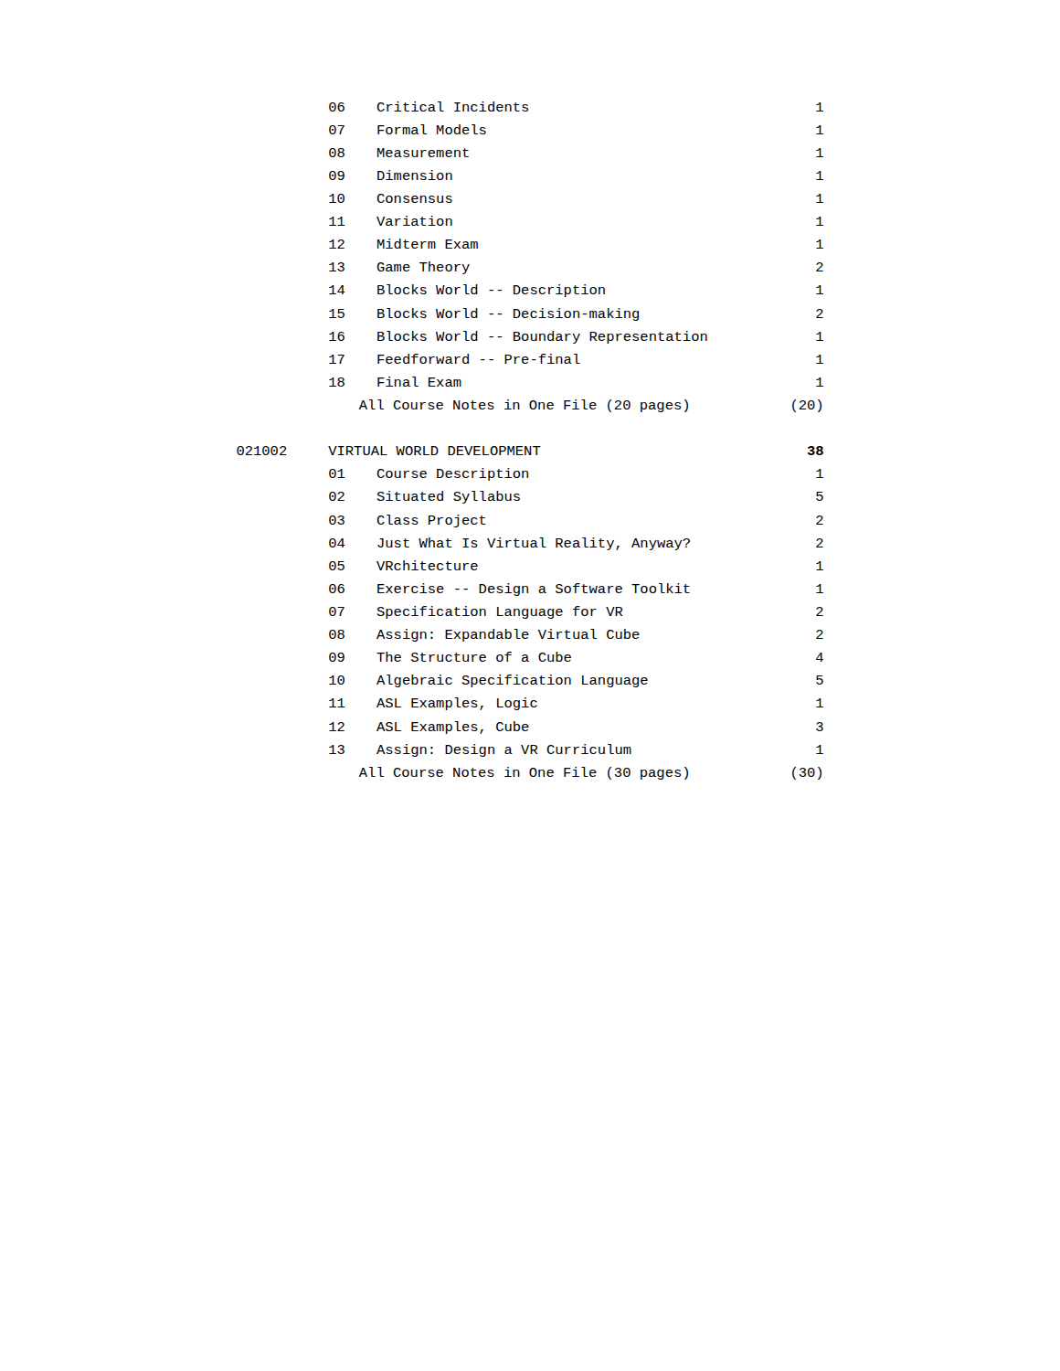| | 06 | Critical Incidents | 1 |
| | 07 | Formal Models | 1 |
| | 08 | Measurement | 1 |
| | 09 | Dimension | 1 |
| | 10 | Consensus | 1 |
| | 11 | Variation | 1 |
| | 12 | Midterm Exam | 1 |
| | 13 | Game Theory | 2 |
| | 14 | Blocks World -- Description | 1 |
| | 15 | Blocks World -- Decision-making | 2 |
| | 16 | Blocks World -- Boundary Representation | 1 |
| | 17 | Feedforward -- Pre-final | 1 |
| | 18 | Final Exam | 1 |
| | All Course Notes in One File (20 pages) | (20) |
| 021002 | VIRTUAL WORLD DEVELOPMENT | 38 |
| | 01 | Course Description | 1 |
| | 02 | Situated Syllabus | 5 |
| | 03 | Class Project | 2 |
| | 04 | Just What Is Virtual Reality, Anyway? | 2 |
| | 05 | VRchitecture | 1 |
| | 06 | Exercise -- Design a Software Toolkit | 1 |
| | 07 | Specification Language for VR | 2 |
| | 08 | Assign: Expandable Virtual Cube | 2 |
| | 09 | The Structure of a Cube | 4 |
| | 10 | Algebraic Specification Language | 5 |
| | 11 | ASL Examples, Logic | 1 |
| | 12 | ASL Examples, Cube | 3 |
| | 13 | Assign: Design a VR Curriculum | 1 |
| | All Course Notes in One File (30 pages) | (30) |